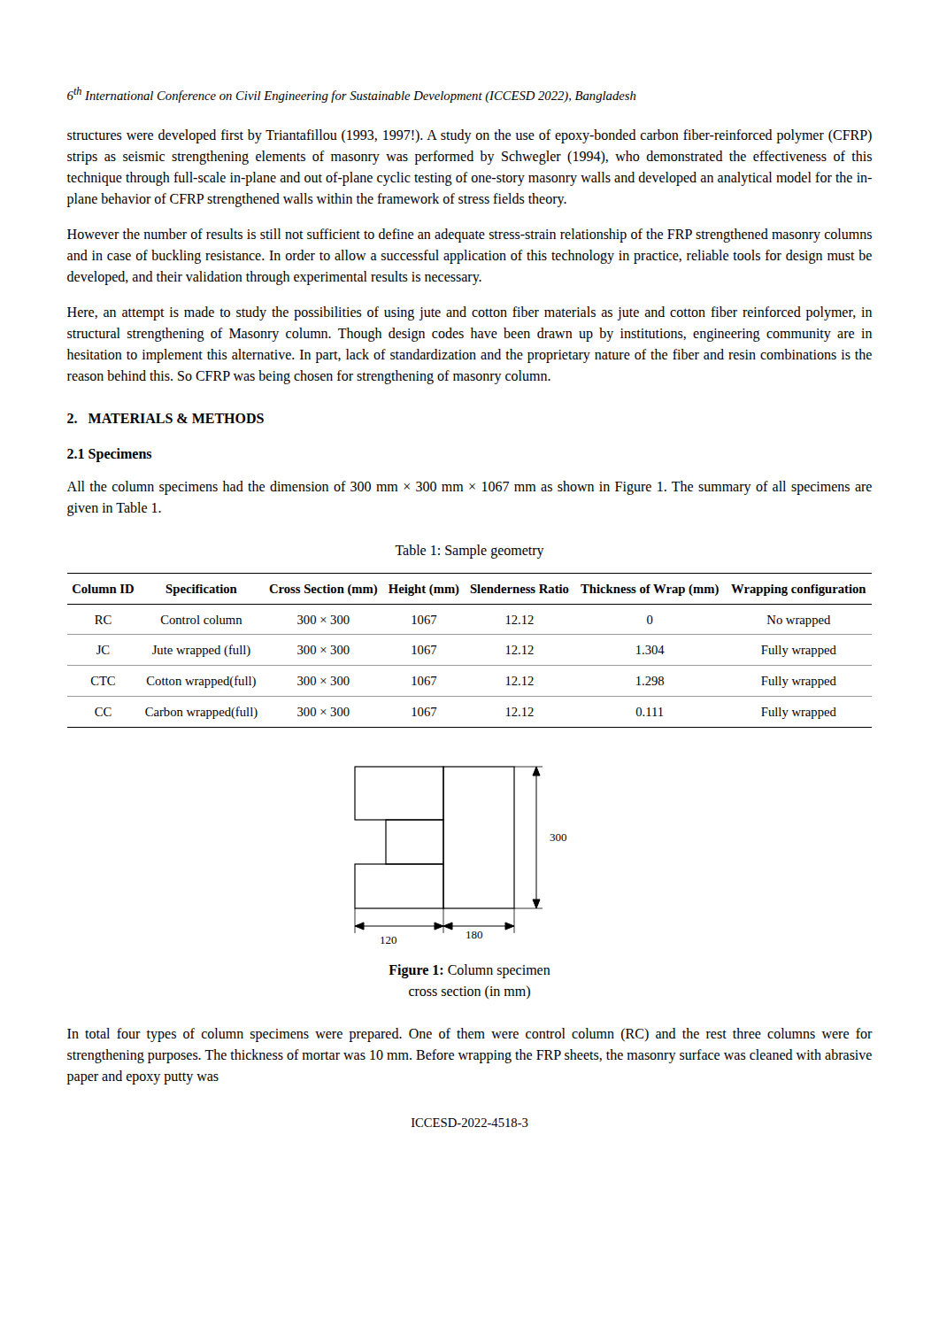6th International Conference on Civil Engineering for Sustainable Development (ICCESD 2022), Bangladesh
structures were developed first by Triantafillou (1993, 1997!). A study on the use of epoxy-bonded carbon fiber-reinforced polymer (CFRP) strips as seismic strengthening elements of masonry was performed by Schwegler (1994), who demonstrated the effectiveness of this technique through full-scale in-plane and out of-plane cyclic testing of one-story masonry walls and developed an analytical model for the in-plane behavior of CFRP strengthened walls within the framework of stress fields theory.
However the number of results is still not sufficient to define an adequate stress-strain relationship of the FRP strengthened masonry columns and in case of buckling resistance. In order to allow a successful application of this technology in practice, reliable tools for design must be developed, and their validation through experimental results is necessary.
Here, an attempt is made to study the possibilities of using jute and cotton fiber materials as jute and cotton fiber reinforced polymer, in structural strengthening of Masonry column. Though design codes have been drawn up by institutions, engineering community are in hesitation to implement this alternative. In part, lack of standardization and the proprietary nature of the fiber and resin combinations is the reason behind this. So CFRP was being chosen for strengthening of masonry column.
2. MATERIALS & METHODS
2.1 Specimens
All the column specimens had the dimension of 300 mm × 300 mm × 1067 mm as shown in Figure 1. The summary of all specimens are given in Table 1.
Table 1: Sample geometry
| Column ID | Specification | Cross Section (mm) | Height (mm) | Slenderness Ratio | Thickness of Wrap (mm) | Wrapping configuration |
| --- | --- | --- | --- | --- | --- | --- |
| RC | Control column | 300 × 300 | 1067 | 12.12 | 0 | No wrapped |
| JC | Jute wrapped (full) | 300 × 300 | 1067 | 12.12 | 1.304 | Fully wrapped |
| CTC | Cotton wrapped(full) | 300 × 300 | 1067 | 12.12 | 1.298 | Fully wrapped |
| CC | Carbon wrapped(full) | 300 × 300 | 1067 | 12.12 | 0.111 | Fully wrapped |
300 120 180
Figure 1: Column specimen
cross section (in mm)
In total four types of column specimens were prepared. One of them were control column (RC) and the rest three columns were for strengthening purposes. The thickness of mortar was 10 mm. Before wrapping the FRP sheets, the masonry surface was cleaned with abrasive paper and epoxy putty was
ICCESD-2022-4518-3